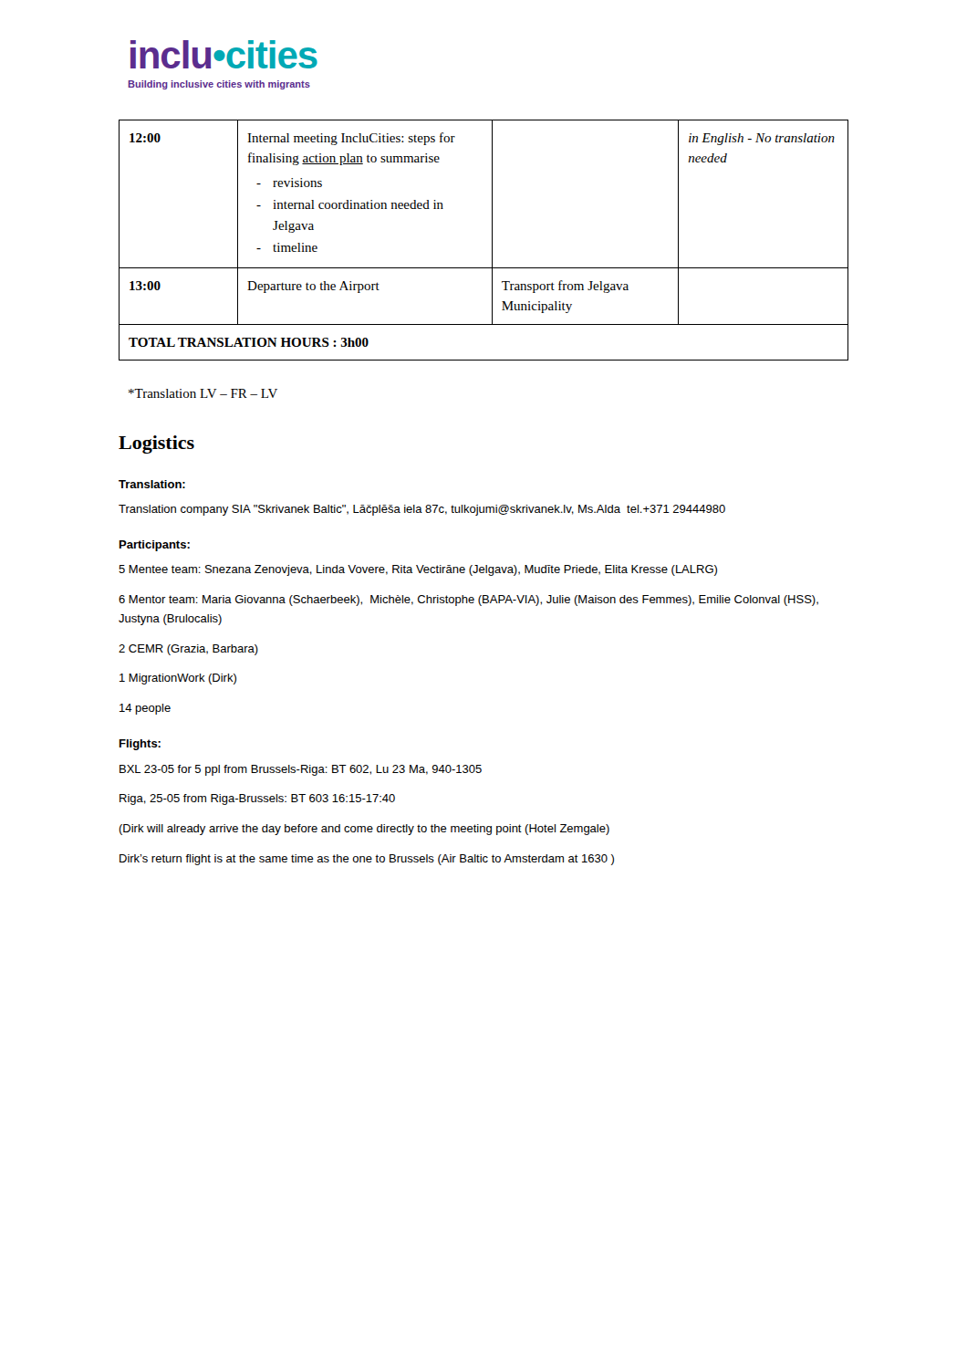inclu•cities
Building inclusive cities with migrants
| 12:00 | Internal meeting IncluCities: steps for finalising action plan to summarise revisions internal coordination needed in Jelgava timeline | | in English - No translation needed |
| 13:00 | Departure to the Airport | Transport from Jelgava Municipality | |
| TOTAL TRANSLATION HOURS : 3h00 |
*Translation LV – FR – LV
Logistics
Translation:
Translation company SIA "Skrivanek Baltic", Lāčplēša iela 87c, tulkojumi@skrivanek.lv, Ms.Alda tel.+371 29444980
Participants:
5 Mentee team: Snezana Zenovjeva, Linda Vovere, Rita Vectirāne (Jelgava), Mudīte Priede, Elita Kresse (LALRG)
6 Mentor team: Maria Giovanna (Schaerbeek), Michèle, Christophe (BAPA-VIA), Julie (Maison des Femmes), Emilie Colonval (HSS), Justyna (Brulocalis)
2 CEMR (Grazia, Barbara)
1 MigrationWork (Dirk)
14 people
Flights:
BXL 23-05 for 5 ppl from Brussels-Riga: BT 602, Lu 23 Ma, 940-1305
Riga, 25-05 from Riga-Brussels: BT 603 16:15-17:40
(Dirk will already arrive the day before and come directly to the meeting point (Hotel Zemgale)
Dirk’s return flight is at the same time as the one to Brussels (Air Baltic to Amsterdam at 1630 )